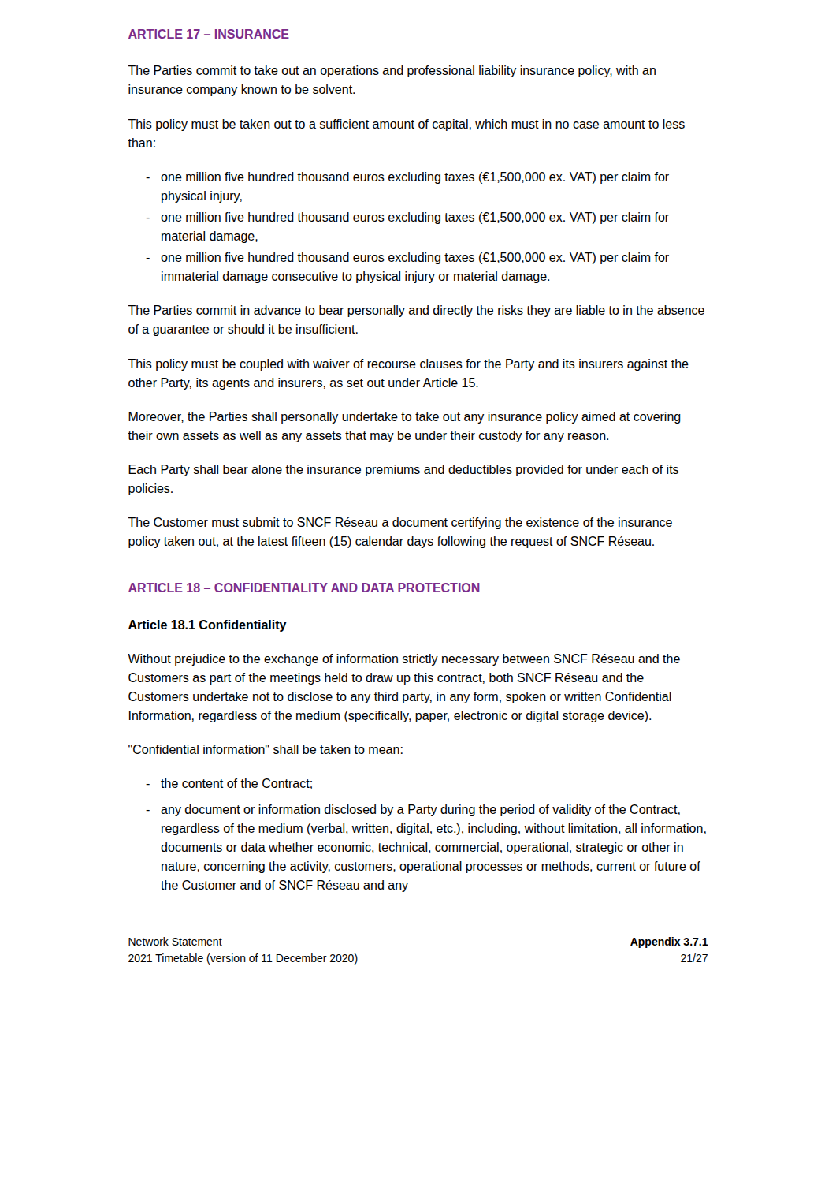ARTICLE 17 – INSURANCE
The Parties commit to take out an operations and professional liability insurance policy, with an insurance company known to be solvent.
This policy must be taken out to a sufficient amount of capital, which must in no case amount to less than:
one million five hundred thousand euros excluding taxes (€1,500,000 ex. VAT) per claim for physical injury,
one million five hundred thousand euros excluding taxes (€1,500,000 ex. VAT) per claim for material damage,
one million five hundred thousand euros excluding taxes (€1,500,000 ex. VAT) per claim for immaterial damage consecutive to physical injury or material damage.
The Parties commit in advance to bear personally and directly the risks they are liable to in the absence of a guarantee or should it be insufficient.
This policy must be coupled with waiver of recourse clauses for the Party and its insurers against the other Party, its agents and insurers, as set out under Article 15.
Moreover, the Parties shall personally undertake to take out any insurance policy aimed at covering their own assets as well as any assets that may be under their custody for any reason.
Each Party shall bear alone the insurance premiums and deductibles provided for under each of its policies.
The Customer must submit to SNCF Réseau a document certifying the existence of the insurance policy taken out, at the latest fifteen (15) calendar days following the request of SNCF Réseau.
ARTICLE 18 – CONFIDENTIALITY AND DATA PROTECTION
Article 18.1 Confidentiality
Without prejudice to the exchange of information strictly necessary between SNCF Réseau and the Customers as part of the meetings held to draw up this contract, both SNCF Réseau and the Customers undertake not to disclose to any third party, in any form, spoken or written Confidential Information, regardless of the medium (specifically, paper, electronic or digital storage device).
"Confidential information" shall be taken to mean:
the content of the Contract;
any document or information disclosed by a Party during the period of validity of the Contract, regardless of the medium (verbal, written, digital, etc.), including, without limitation, all information, documents or data whether economic, technical, commercial, operational, strategic or other in nature, concerning the activity, customers, operational processes or methods, current or future of the Customer and of SNCF Réseau and any
Network Statement
2021 Timetable (version of 11 December 2020)
Appendix 3.7.1 21/27